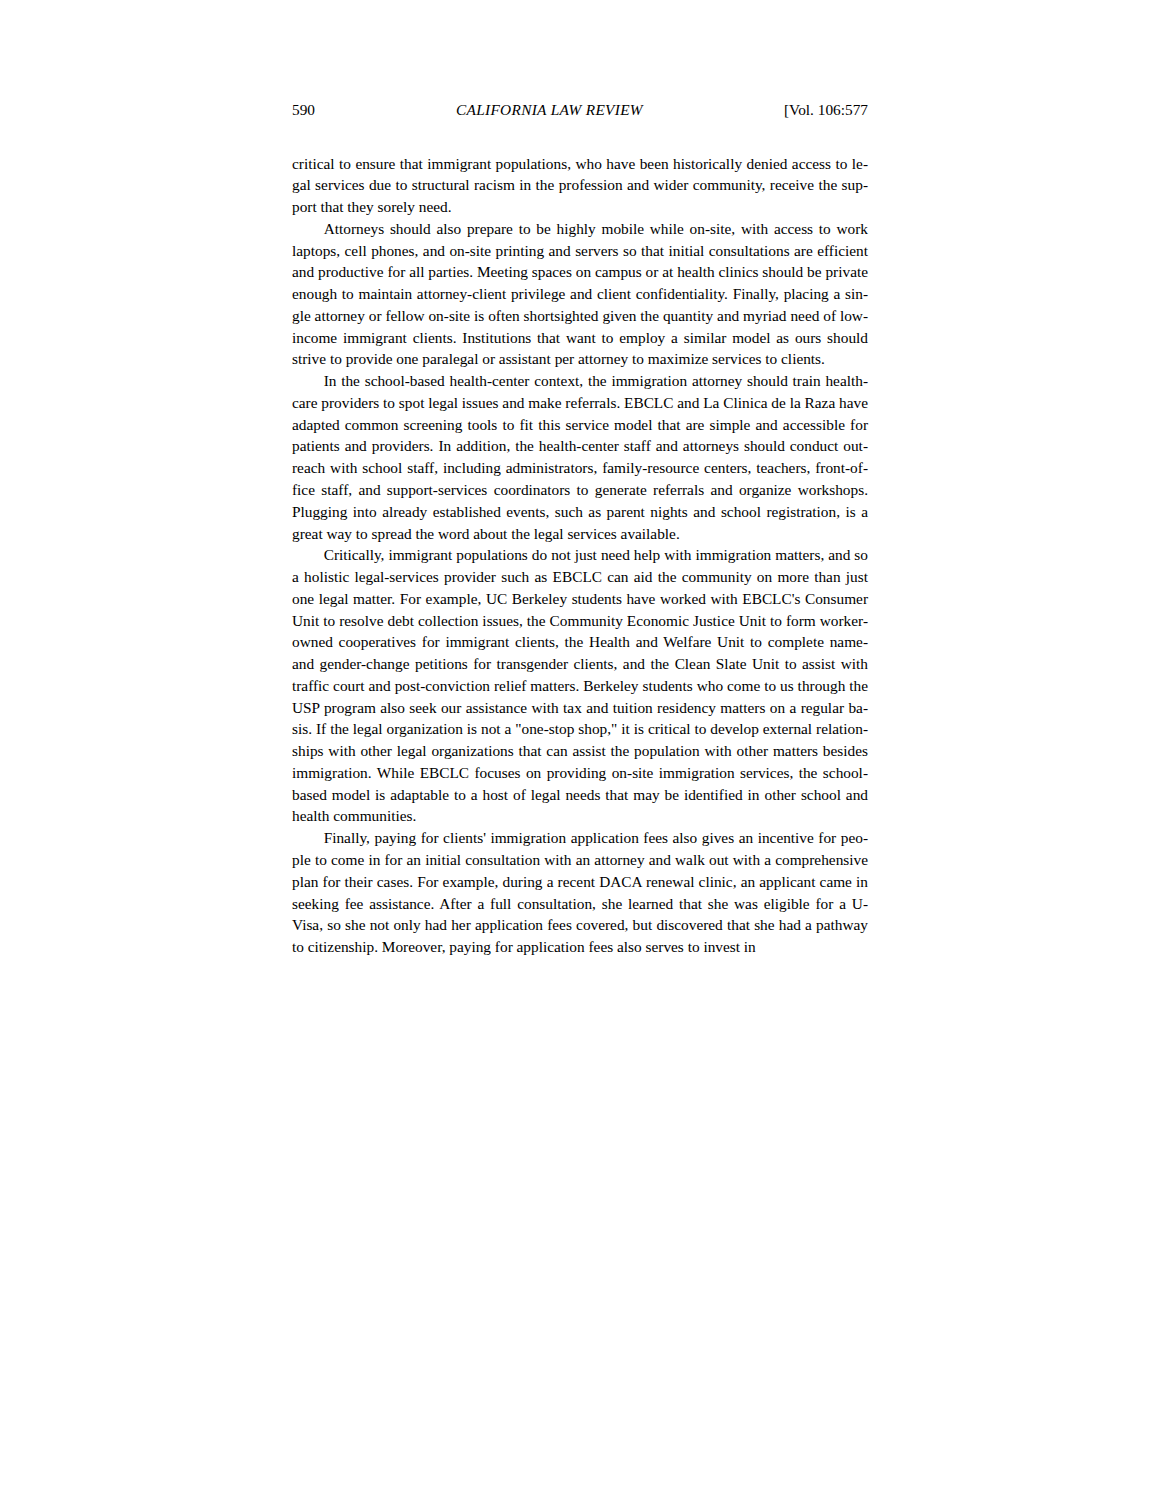590 CALIFORNIA LAW REVIEW [Vol. 106:577
critical to ensure that immigrant populations, who have been historically denied access to legal services due to structural racism in the profession and wider community, receive the support that they sorely need.
Attorneys should also prepare to be highly mobile while on-site, with access to work laptops, cell phones, and on-site printing and servers so that initial consultations are efficient and productive for all parties. Meeting spaces on campus or at health clinics should be private enough to maintain attorney-client privilege and client confidentiality. Finally, placing a single attorney or fellow on-site is often shortsighted given the quantity and myriad need of low-income immigrant clients. Institutions that want to employ a similar model as ours should strive to provide one paralegal or assistant per attorney to maximize services to clients.
In the school-based health-center context, the immigration attorney should train health-care providers to spot legal issues and make referrals. EBCLC and La Clinica de la Raza have adapted common screening tools to fit this service model that are simple and accessible for patients and providers. In addition, the health-center staff and attorneys should conduct outreach with school staff, including administrators, family-resource centers, teachers, front-office staff, and support-services coordinators to generate referrals and organize workshops. Plugging into already established events, such as parent nights and school registration, is a great way to spread the word about the legal services available.
Critically, immigrant populations do not just need help with immigration matters, and so a holistic legal-services provider such as EBCLC can aid the community on more than just one legal matter. For example, UC Berkeley students have worked with EBCLC's Consumer Unit to resolve debt collection issues, the Community Economic Justice Unit to form worker-owned cooperatives for immigrant clients, the Health and Welfare Unit to complete name- and gender-change petitions for transgender clients, and the Clean Slate Unit to assist with traffic court and post-conviction relief matters. Berkeley students who come to us through the USP program also seek our assistance with tax and tuition residency matters on a regular basis. If the legal organization is not a "one-stop shop," it is critical to develop external relationships with other legal organizations that can assist the population with other matters besides immigration. While EBCLC focuses on providing on-site immigration services, the school-based model is adaptable to a host of legal needs that may be identified in other school and health communities.
Finally, paying for clients' immigration application fees also gives an incentive for people to come in for an initial consultation with an attorney and walk out with a comprehensive plan for their cases. For example, during a recent DACA renewal clinic, an applicant came in seeking fee assistance. After a full consultation, she learned that she was eligible for a U-Visa, so she not only had her application fees covered, but discovered that she had a pathway to citizenship. Moreover, paying for application fees also serves to invest in